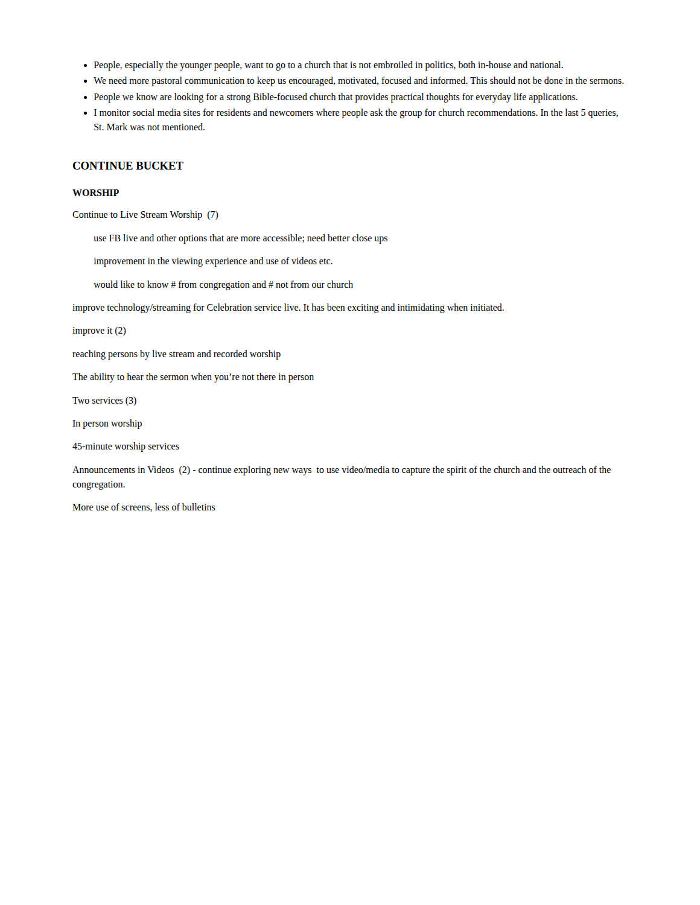People, especially the younger people, want to go to a church that is not embroiled in politics, both in-house and national.
We need more pastoral communication to keep us encouraged, motivated, focused and informed. This should not be done in the sermons.
People we know are looking for a strong Bible-focused church that provides practical thoughts for everyday life applications.
I monitor social media sites for residents and newcomers where people ask the group for church recommendations. In the last 5 queries, St. Mark was not mentioned.
CONTINUE BUCKET
WORSHIP
Continue to Live Stream Worship (7)
use FB live and other options that are more accessible; need better close ups
improvement in the viewing experience and use of videos etc.
would like to know # from congregation and # not from our church
improve technology/streaming for Celebration service live. It has been exciting and intimidating when initiated.
improve it (2)
reaching persons by live stream and recorded worship
The ability to hear the sermon when you’re not there in person
Two services (3)
In person worship
45-minute worship services
Announcements in Videos (2) - continue exploring new ways to use video/media to capture the spirit of the church and the outreach of the congregation.
More use of screens, less of bulletins